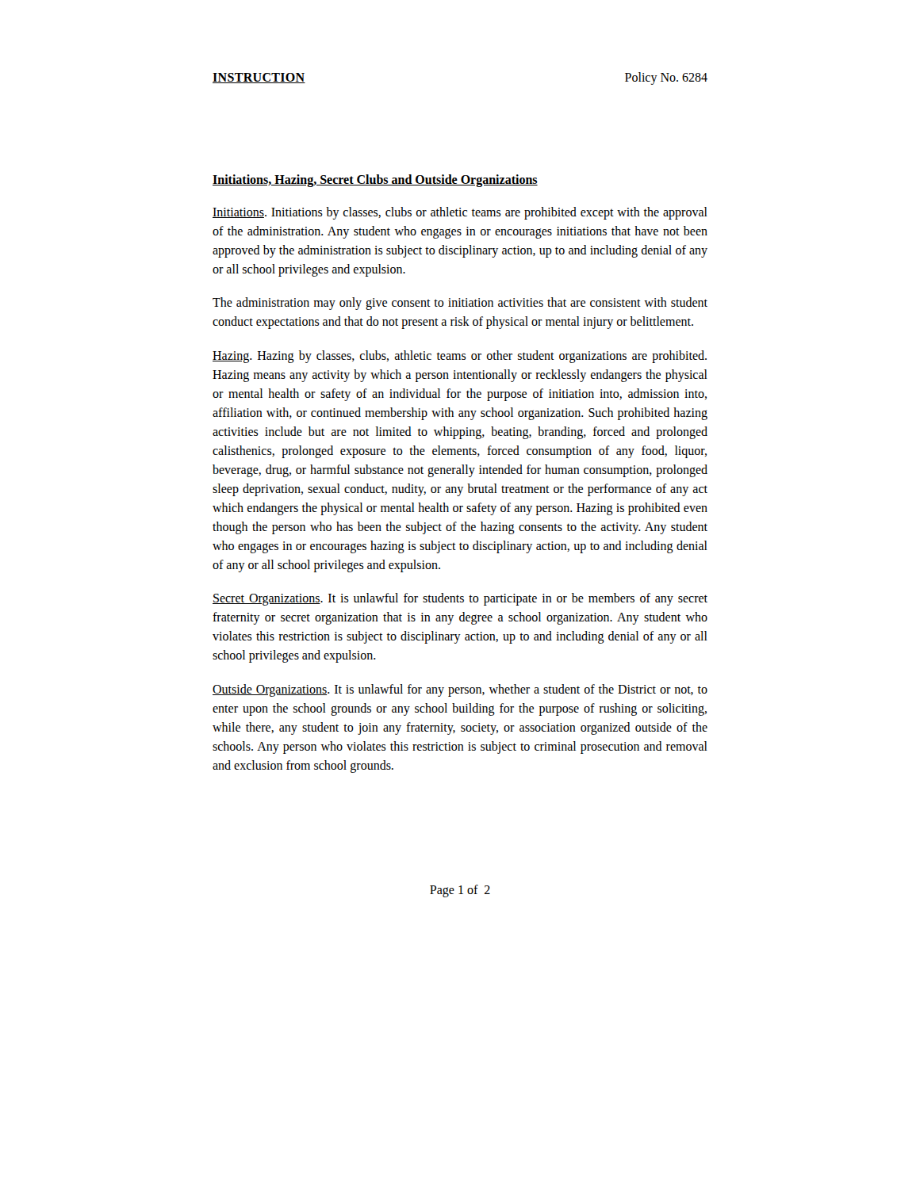INSTRUCTION
Policy No. 6284
Initiations, Hazing, Secret Clubs and Outside Organizations
Initiations. Initiations by classes, clubs or athletic teams are prohibited except with the approval of the administration. Any student who engages in or encourages initiations that have not been approved by the administration is subject to disciplinary action, up to and including denial of any or all school privileges and expulsion.
The administration may only give consent to initiation activities that are consistent with student conduct expectations and that do not present a risk of physical or mental injury or belittlement.
Hazing. Hazing by classes, clubs, athletic teams or other student organizations are prohibited. Hazing means any activity by which a person intentionally or recklessly endangers the physical or mental health or safety of an individual for the purpose of initiation into, admission into, affiliation with, or continued membership with any school organization. Such prohibited hazing activities include but are not limited to whipping, beating, branding, forced and prolonged calisthenics, prolonged exposure to the elements, forced consumption of any food, liquor, beverage, drug, or harmful substance not generally intended for human consumption, prolonged sleep deprivation, sexual conduct, nudity, or any brutal treatment or the performance of any act which endangers the physical or mental health or safety of any person. Hazing is prohibited even though the person who has been the subject of the hazing consents to the activity. Any student who engages in or encourages hazing is subject to disciplinary action, up to and including denial of any or all school privileges and expulsion.
Secret Organizations. It is unlawful for students to participate in or be members of any secret fraternity or secret organization that is in any degree a school organization. Any student who violates this restriction is subject to disciplinary action, up to and including denial of any or all school privileges and expulsion.
Outside Organizations. It is unlawful for any person, whether a student of the District or not, to enter upon the school grounds or any school building for the purpose of rushing or soliciting, while there, any student to join any fraternity, society, or association organized outside of the schools. Any person who violates this restriction is subject to criminal prosecution and removal and exclusion from school grounds.
Page 1 of 2